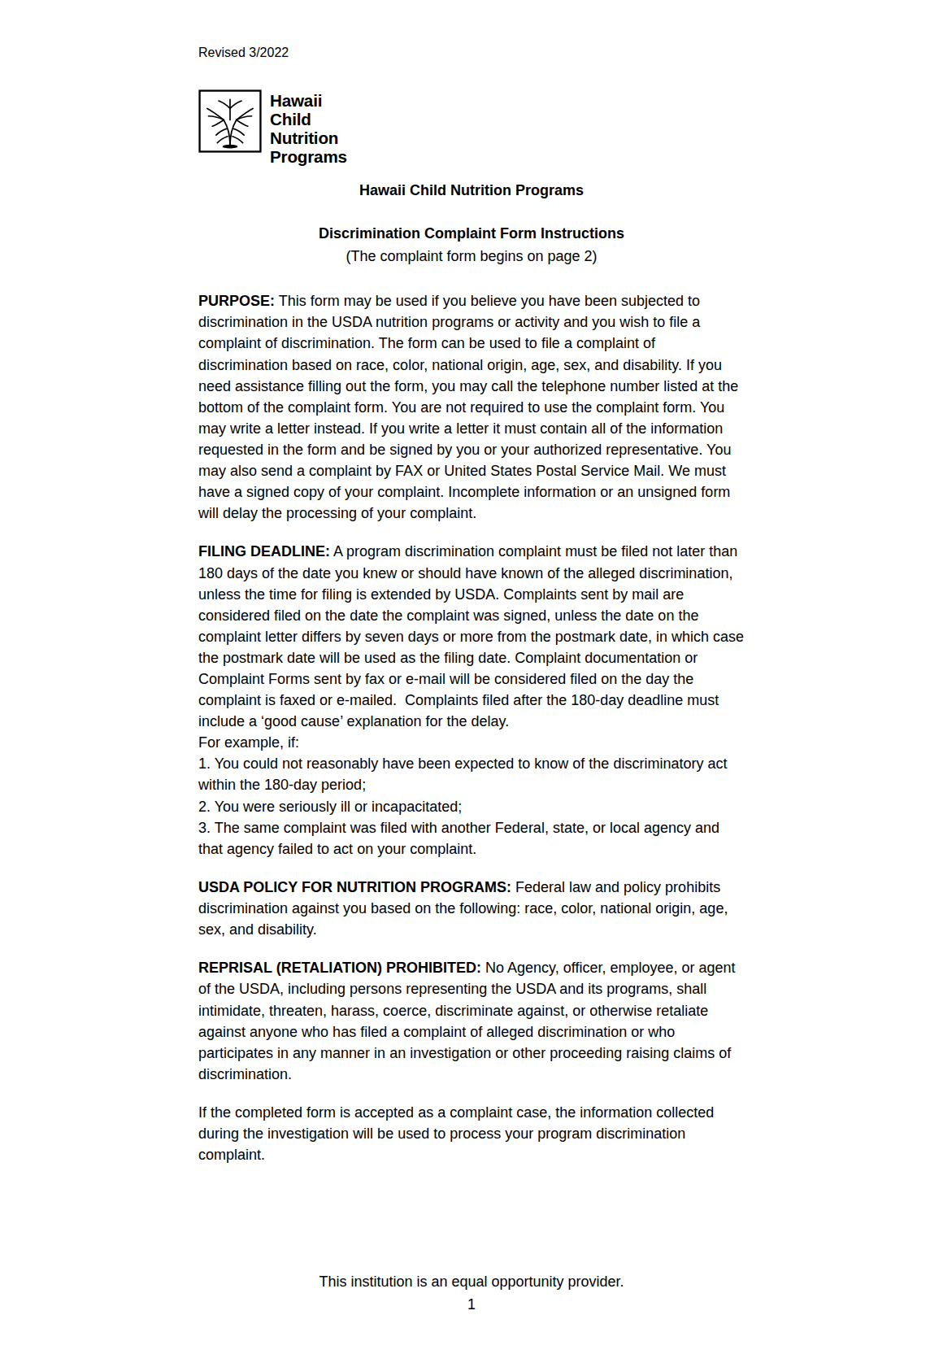Revised 3/2022
Hawaii
Child
Nutrition
Programs
Hawaii Child Nutrition Programs
Discrimination Complaint Form Instructions
(The complaint form begins on page 2)
PURPOSE: This form may be used if you believe you have been subjected to discrimination in the USDA nutrition programs or activity and you wish to file a complaint of discrimination. The form can be used to file a complaint of discrimination based on race, color, national origin, age, sex, and disability. If you need assistance filling out the form, you may call the telephone number listed at the bottom of the complaint form. You are not required to use the complaint form. You may write a letter instead. If you write a letter it must contain all of the information requested in the form and be signed by you or your authorized representative. You may also send a complaint by FAX or United States Postal Service Mail. We must have a signed copy of your complaint. Incomplete information or an unsigned form will delay the processing of your complaint.
FILING DEADLINE: A program discrimination complaint must be filed not later than 180 days of the date you knew or should have known of the alleged discrimination, unless the time for filing is extended by USDA. Complaints sent by mail are considered filed on the date the complaint was signed, unless the date on the complaint letter differs by seven days or more from the postmark date, in which case the postmark date will be used as the filing date. Complaint documentation or Complaint Forms sent by fax or e-mail will be considered filed on the day the complaint is faxed or e-mailed. Complaints filed after the 180-day deadline must include a ‘good cause’ explanation for the delay.
For example, if:
1. You could not reasonably have been expected to know of the discriminatory act within the 180-day period;
2. You were seriously ill or incapacitated;
3. The same complaint was filed with another Federal, state, or local agency and that agency failed to act on your complaint.
USDA POLICY FOR NUTRITION PROGRAMS: Federal law and policy prohibits discrimination against you based on the following: race, color, national origin, age, sex, and disability.
REPRISAL (RETALIATION) PROHIBITED: No Agency, officer, employee, or agent of the USDA, including persons representing the USDA and its programs, shall intimidate, threaten, harass, coerce, discriminate against, or otherwise retaliate against anyone who has filed a complaint of alleged discrimination or who participates in any manner in an investigation or other proceeding raising claims of discrimination.
If the completed form is accepted as a complaint case, the information collected during the investigation will be used to process your program discrimination complaint.
This institution is an equal opportunity provider.
1